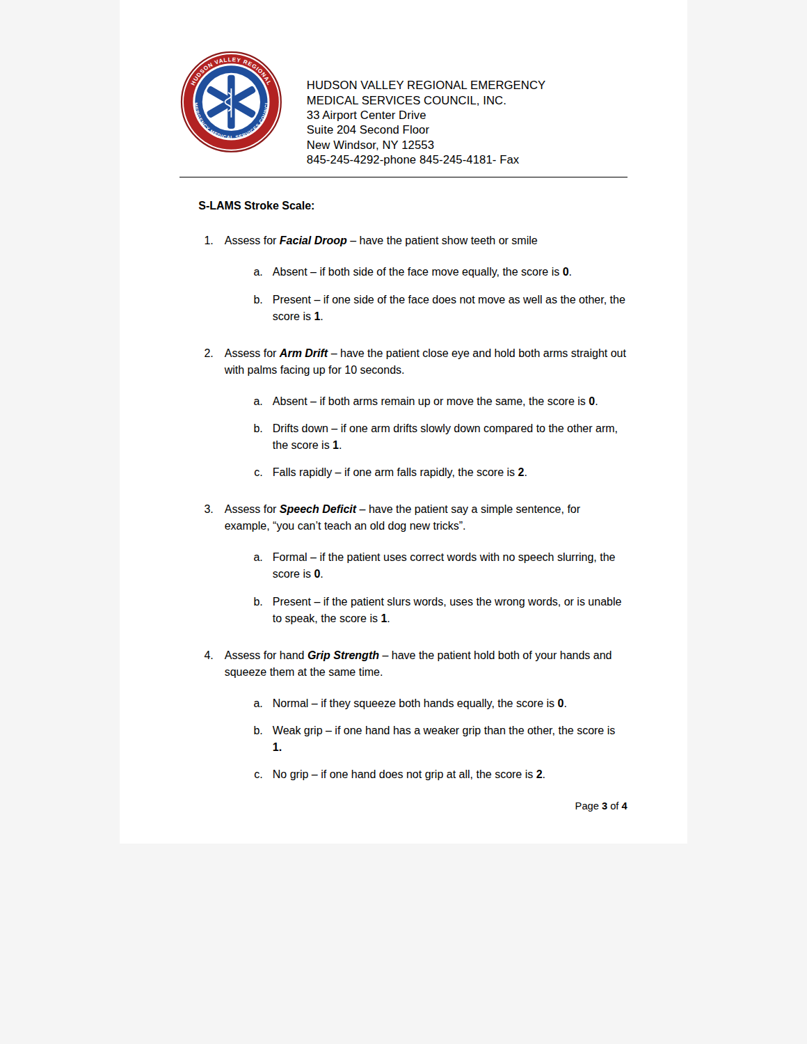HUDSON VALLEY REGIONAL EMERGENCY MEDICAL SERVICES COUNCIL
HUDSON VALLEY REGIONAL EMERGENCY
MEDICAL SERVICES COUNCIL, INC.
33 Airport Center Drive
Suite 204 Second Floor
New Windsor, NY 12553
845-245-4292-phone 845-245-4181- Fax
S-LAMS Stroke Scale:
Assess for Facial Droop – have the patient show teeth or smile
Absent – if both side of the face move equally, the score is 0.
Present – if one side of the face does not move as well as the other, the score is 1.
Assess for Arm Drift – have the patient close eye and hold both arms straight out with palms facing up for 10 seconds.
Absent – if both arms remain up or move the same, the score is 0.
Drifts down – if one arm drifts slowly down compared to the other arm, the score is 1.
Falls rapidly – if one arm falls rapidly, the score is 2.
Assess for Speech Deficit – have the patient say a simple sentence, for example, “you can’t teach an old dog new tricks”.
Formal – if the patient uses correct words with no speech slurring, the score is 0.
Present – if the patient slurs words, uses the wrong words, or is unable to speak, the score is 1.
Assess for hand Grip Strength – have the patient hold both of your hands and squeeze them at the same time.
Normal – if they squeeze both hands equally, the score is 0.
Weak grip – if one hand has a weaker grip than the other, the score is 1.
No grip – if one hand does not grip at all, the score is 2.
Page 3 of 4